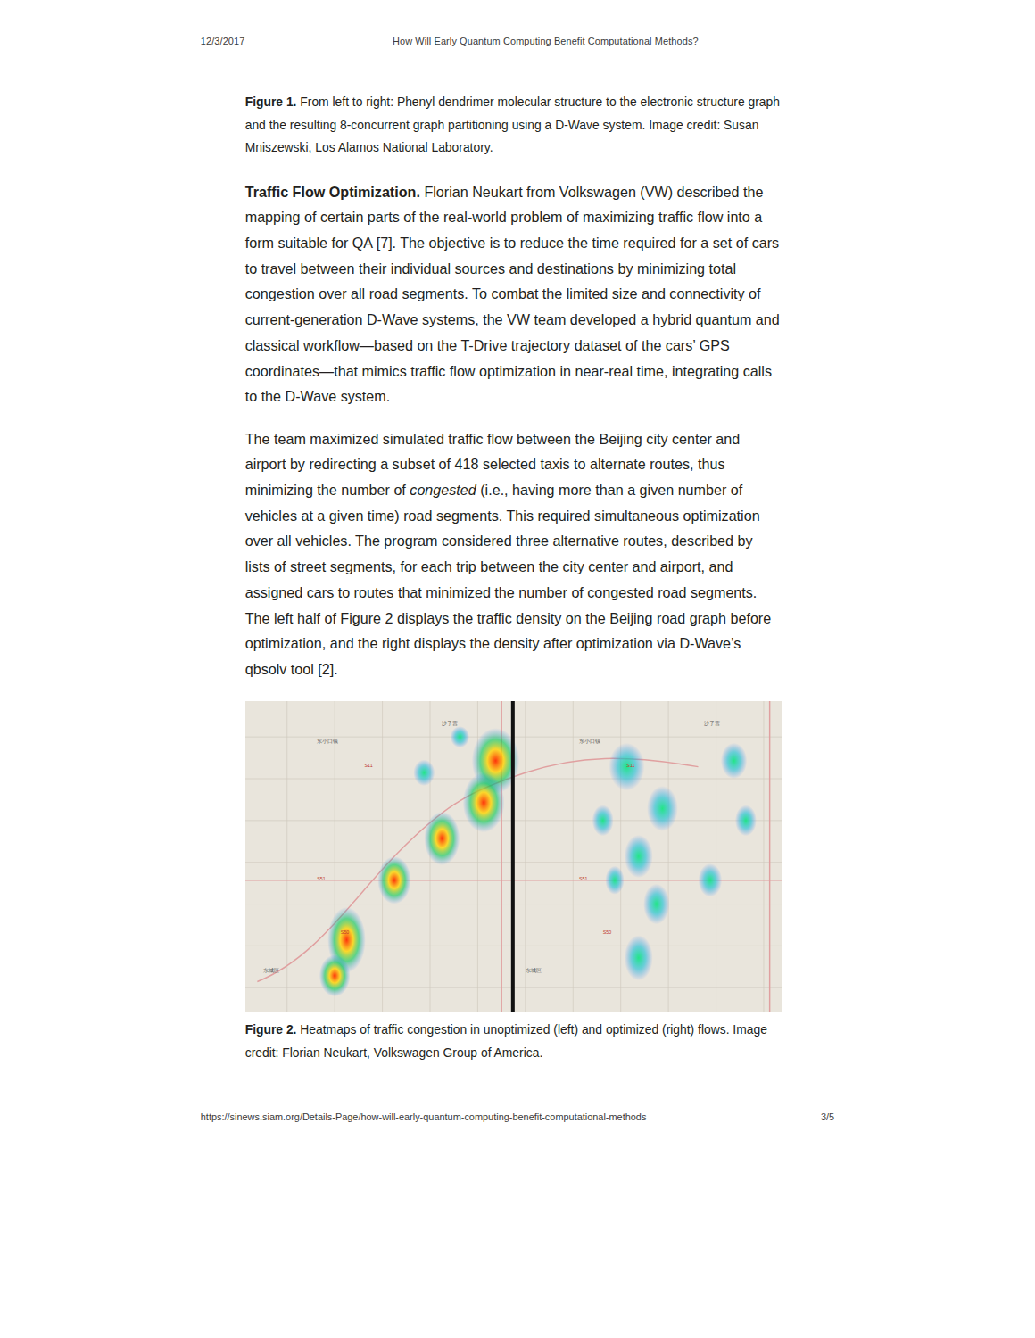12/3/2017 How Will Early Quantum Computing Benefit Computational Methods?
Figure 1. From left to right: Phenyl dendrimer molecular structure to the electronic structure graph and the resulting 8-concurrent graph partitioning using a D-Wave system. Image credit: Susan Mniszewski, Los Alamos National Laboratory.
Traffic Flow Optimization. Florian Neukart from Volkswagen (VW) described the mapping of certain parts of the real-world problem of maximizing traffic flow into a form suitable for QA [7]. The objective is to reduce the time required for a set of cars to travel between their individual sources and destinations by minimizing total congestion over all road segments. To combat the limited size and connectivity of current-generation D-Wave systems, the VW team developed a hybrid quantum and classical workflow—based on the T-Drive trajectory dataset of the cars’ GPS coordinates—that mimics traffic flow optimization in near-real time, integrating calls to the D-Wave system.
The team maximized simulated traffic flow between the Beijing city center and airport by redirecting a subset of 418 selected taxis to alternate routes, thus minimizing the number of congested (i.e., having more than a given number of vehicles at a given time) road segments. This required simultaneous optimization over all vehicles. The program considered three alternative routes, described by lists of street segments, for each trip between the city center and airport, and assigned cars to routes that minimized the number of congested road segments. The left half of Figure 2 displays the traffic density on the Beijing road graph before optimization, and the right displays the density after optimization via D-Wave’s qbsolv tool [2].
Figure 2. Heatmaps of traffic congestion in unoptimized (left) and optimized (right) flows. Image credit: Florian Neukart, Volkswagen Group of America.
https://sinews.siam.org/Details-Page/how-will-early-quantum-computing-benefit-computational-methods 3/5